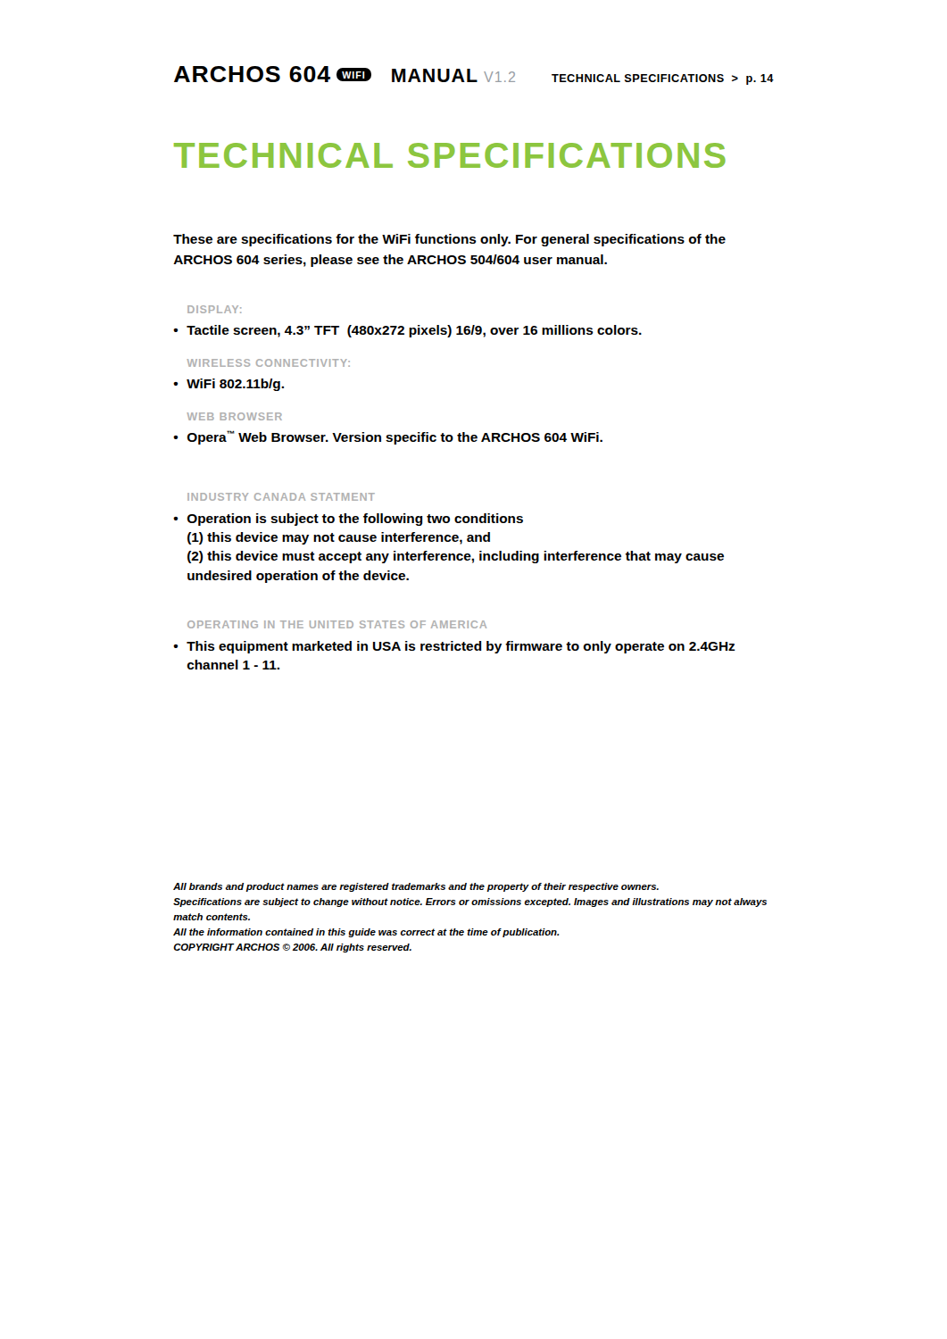ARCHOS 604 WIFI MANUAL V1.2 TECHNICAL SPECIFICATIONS > p. 14
Technical Specifications
These are specifications for the WiFi functions only. For general specifications of the ARCHOS 604 series, please see the ARCHOS 504/604 user manual.
Display:
•Tactile screen, 4.3” TFT (480x272 pixels) 16/9, over 16 millions colors.
Wireless Connectivity:
•WiFi 802.11b/g.
Web Browser
•Opera™ Web Browser. Version specific to the ARCHOS 604 WiFi.
Industry Canada Statment
• Operation is subject to the following two conditions
(1) this device may not cause interference, and
(2) this device must accept any interference, including interference that may cause undesired operation of the device.
Operating in the United States of America
• This equipment marketed in USA is restricted by firmware to only operate on 2.4GHz channel 1 - 11.
All brands and product names are registered trademarks and the property of their respective owners.
Specifications are subject to change without notice. Errors or omissions excepted. Images and illustrations may not always match contents.
All the information contained in this guide was correct at the time of publication.
COPYRIGHT ARCHOS © 2006. All rights reserved.